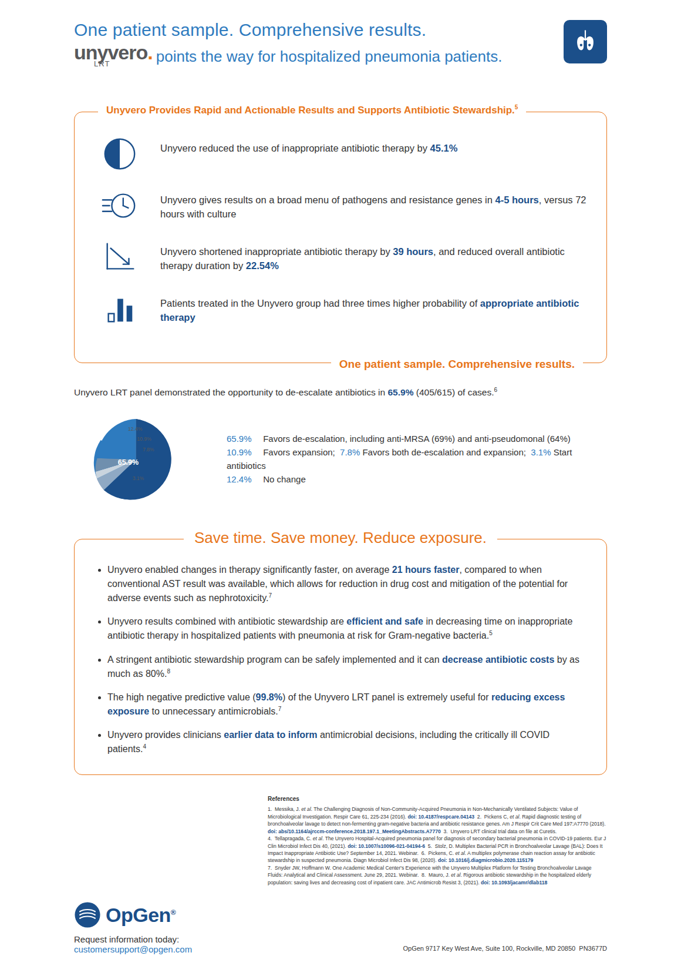One patient sample. Comprehensive results.
unyvero. LRT
points the way for hospitalized pneumonia patients.
Unyvero Provides Rapid and Actionable Results and Supports Antibiotic Stewardship.5
Unyvero reduced the use of inappropriate antibiotic therapy by 45.1%
Unyvero gives results on a broad menu of pathogens and resistance genes in 4-5 hours, versus 72 hours with culture
Unyvero shortened inappropriate antibiotic therapy by 39 hours, and reduced overall antibiotic therapy duration by 22.54%
Patients treated in the Unyvero group had three times higher probability of appropriate antibiotic therapy
One patient sample. Comprehensive results.
Unyvero LRT panel demonstrated the opportunity to de-escalate antibiotics in 65.9% (405/615) of cases.6
65.9% 12.4% 10.9% 7.8% 3.1%
65.9% Favors de-escalation, including anti-MRSA (69%) and anti-pseudomonal (64%)
10.9% Favors expansion; 7.8% Favors both de-escalation and expansion; 3.1% Start antibiotics
12.4% No change
Save time. Save money. Reduce exposure.
Unyvero enabled changes in therapy significantly faster, on average 21 hours faster, compared to when conventional AST result was available, which allows for reduction in drug cost and mitigation of the potential for adverse events such as nephrotoxicity.7
Unyvero results combined with antibiotic stewardship are efficient and safe in decreasing time on inappropriate antibiotic therapy in hospitalized patients with pneumonia at risk for Gram-negative bacteria.5
A stringent antibiotic stewardship program can be safely implemented and it can decrease antibiotic costs by as much as 80%.8
The high negative predictive value (99.8%) of the Unyvero LRT panel is extremely useful for reducing excess exposure to unnecessary antimicrobials.7
Unyvero provides clinicians earlier data to inform antimicrobial decisions, including the critically ill COVID patients.4
References
1. Messika, J. et al. The Challenging Diagnosis of Non-Community-Acquired Pneumonia in Non-Mechanically Ventilated Subjects: Value of Microbiological Investigation. Respir Care 61, 225-234 (2016). doi: 10.4187/respcare.04143 2. Pickens C, et al. Rapid diagnostic testing of bronchoalveolar lavage to detect non-fermenting gram-negative bacteria and antibiotic resistance genes. Am J Respir Crit Care Med 197:A7770 (2018). doi: abs/10.1164/ajrccm-conference.2018.197.1_MeetingAbstracts.A7770 3. Unyvero LRT clinical trial data on file at Curetis.
4. Tellapragada, C. et al. The Unyvero Hospital-Acquired pneumonia panel for diagnosis of secondary bacterial pneumonia in COVID-19 patients. Eur J Clin Microbiol Infect Dis 40, (2021). doi: 10.1007/s10096-021-04194-6 5. Stolz, D. Multiplex Bacterial PCR in Bronchoalveolar Lavage (BAL): Does It Impact Inappropriate Antibiotic Use? September 14, 2021. Webinar. 6. Pickens, C. et al. A multiplex polymerase chain reaction assay for antibiotic stewardship in suspected pneumonia. Diagn Microbiol Infect Dis 98, (2020). doi: 10.1016/j.diagmicrobio.2020.115179
7. Snyder JW, Hoffmann W. One Academic Medical Center's Experience with the Unyvero Multiplex Platform for Testing Bronchoalveolar Lavage Fluids: Analytical and Clinical Assessment. June 29, 2021. Webinar. 8. Mauro, J. et al. Rigorous antibiotic stewardship in the hospitalized elderly population: saving lives and decreasing cost of inpatient care. JAC Antimicrob Resist 3, (2021). doi: 10.1093/jacamr/dlab118
OpGen®
Request information today:
customersupport@opgen.com
OpGen 9717 Key West Ave, Suite 100, Rockville, MD 20850 PN3677D